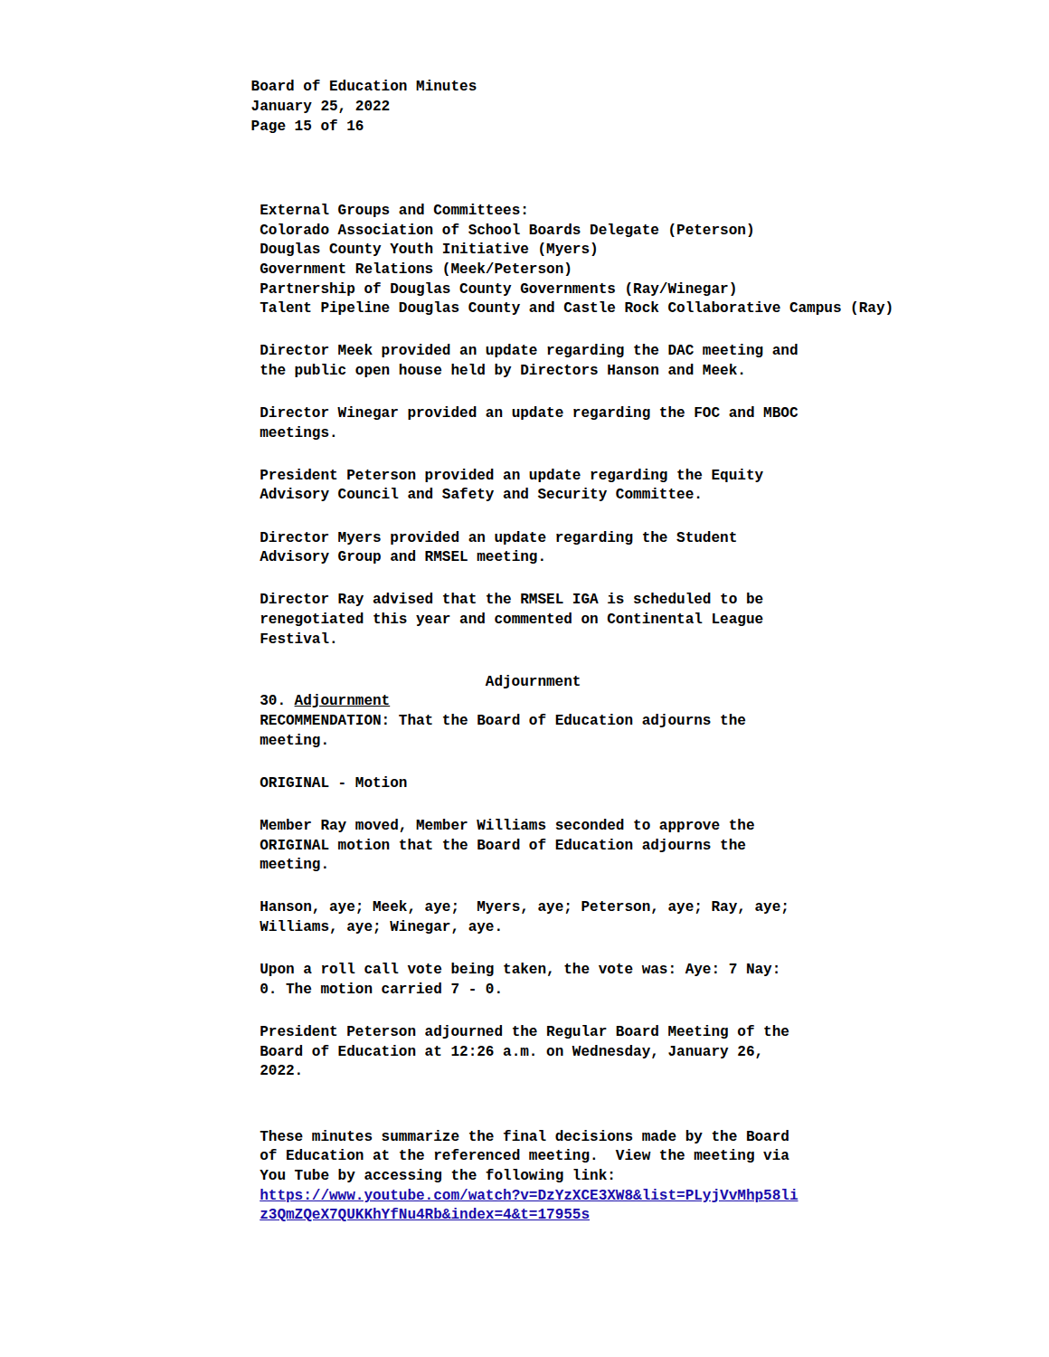Board of Education Minutes
January 25, 2022
Page 15 of 16
External Groups and Committees:
Colorado Association of School Boards Delegate (Peterson)
Douglas County Youth Initiative (Myers)
Government Relations (Meek/Peterson)
Partnership of Douglas County Governments (Ray/Winegar)
Talent Pipeline Douglas County and Castle Rock Collaborative Campus (Ray)
Director Meek provided an update regarding the DAC meeting and the public open house held by Directors Hanson and Meek.
Director Winegar provided an update regarding the FOC and MBOC meetings.
President Peterson provided an update regarding the Equity Advisory Council and Safety and Security Committee.
Director Myers provided an update regarding the Student Advisory Group and RMSEL meeting.
Director Ray advised that the RMSEL IGA is scheduled to be renegotiated this year and commented on Continental League Festival.
Adjournment
30. Adjournment
RECOMMENDATION: That the Board of Education adjourns the meeting.
ORIGINAL - Motion
Member Ray moved, Member Williams seconded to approve the ORIGINAL motion that the Board of Education adjourns the meeting.
Hanson, aye; Meek, aye; Myers, aye; Peterson, aye; Ray, aye; Williams, aye; Winegar, aye.
Upon a roll call vote being taken, the vote was: Aye: 7 Nay: 0. The motion carried 7 - 0.
President Peterson adjourned the Regular Board Meeting of the Board of Education at 12:26 a.m. on Wednesday, January 26, 2022.
These minutes summarize the final decisions made by the Board of Education at the referenced meeting. View the meeting via You Tube by accessing the following link:
https://www.youtube.com/watch?v=DzYzXCE3XW8&list=PLyjVvMhp58liz3QmZQeX7QUKKhYfNu4Rb&index=4&t=17955s